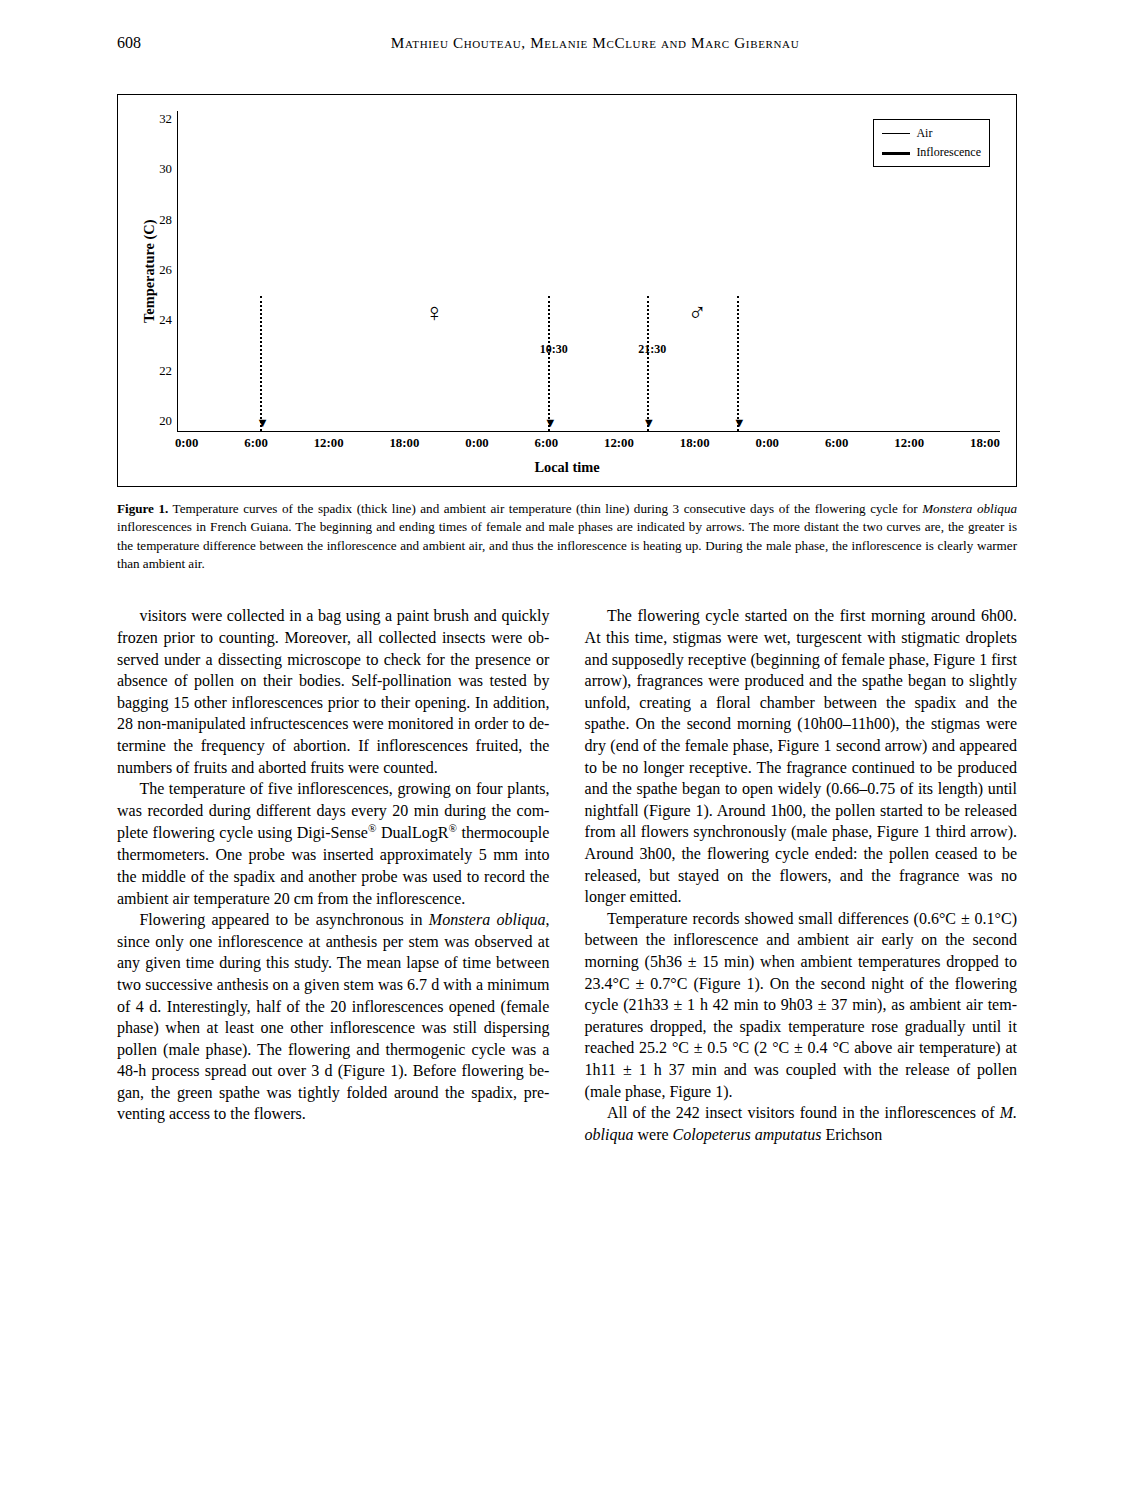608 Mathieu Chouteau, Melanie McClure and Marc Gibernau
Temperature (C)
32 30 28 26 24 22 20
Air
Inflorescence
♀ ♂ 10:30 21:30
0:00 6:00 12:00 18:00 0:00 6:00 12:00 18:00 0:00 6:00 12:00 18:00
Local time
Figure 1. Temperature curves of the spadix (thick line) and ambient air temperature (thin line) during 3 consecutive days of the flowering cycle for Monstera obliqua inflorescences in French Guiana. The beginning and ending times of female and male phases are indicated by arrows. The more distant the two curves are, the greater is the temperature difference between the inflorescence and ambient air, and thus the inflorescence is heating up. During the male phase, the inflorescence is clearly warmer than ambient air.
visitors were collected in a bag using a paint brush and quickly frozen prior to counting. Moreover, all collected insects were observed under a dissecting microscope to check for the presence or absence of pollen on their bodies. Self-pollination was tested by bagging 15 other inflorescences prior to their opening. In addition, 28 non-manipulated infructescences were monitored in order to determine the frequency of abortion. If inflorescences fruited, the numbers of fruits and aborted fruits were counted.
The temperature of five inflorescences, growing on four plants, was recorded during different days every 20 min during the complete flowering cycle using Digi-Sense® DualLogR® thermocouple thermometers. One probe was inserted approximately 5 mm into the middle of the spadix and another probe was used to record the ambient air temperature 20 cm from the inflorescence.
Flowering appeared to be asynchronous in Monstera obliqua, since only one inflorescence at anthesis per stem was observed at any given time during this study. The mean lapse of time between two successive anthesis on a given stem was 6.7 d with a minimum of 4 d. Interestingly, half of the 20 inflorescences opened (female phase) when at least one other inflorescence was still dispersing pollen (male phase). The flowering and thermogenic cycle was a 48-h process spread out over 3 d (Figure 1). Before flowering began, the green spathe was tightly folded around the spadix, preventing access to the flowers.
The flowering cycle started on the first morning around 6h00. At this time, stigmas were wet, turgescent with stigmatic droplets and supposedly receptive (beginning of female phase, Figure 1 first arrow), fragrances were produced and the spathe began to slightly unfold, creating a floral chamber between the spadix and the spathe. On the second morning (10h00–11h00), the stigmas were dry (end of the female phase, Figure 1 second arrow) and appeared to be no longer receptive. The fragrance continued to be produced and the spathe began to open widely (0.66–0.75 of its length) until nightfall (Figure 1). Around 1h00, the pollen started to be released from all flowers synchronously (male phase, Figure 1 third arrow). Around 3h00, the flowering cycle ended: the pollen ceased to be released, but stayed on the flowers, and the fragrance was no longer emitted.
Temperature records showed small differences (0.6°C ± 0.1°C) between the inflorescence and ambient air early on the second morning (5h36 ± 15 min) when ambient temperatures dropped to 23.4°C ± 0.7°C (Figure 1). On the second night of the flowering cycle (21h33 ± 1 h 42 min to 9h03 ± 37 min), as ambient air temperatures dropped, the spadix temperature rose gradually until it reached 25.2 °C ± 0.5 °C (2 °C ± 0.4 °C above air temperature) at 1h11 ± 1 h 37 min and was coupled with the release of pollen (male phase, Figure 1).
All of the 242 insect visitors found in the inflorescences of M. obliqua were Colopeterus amputatus Erichson